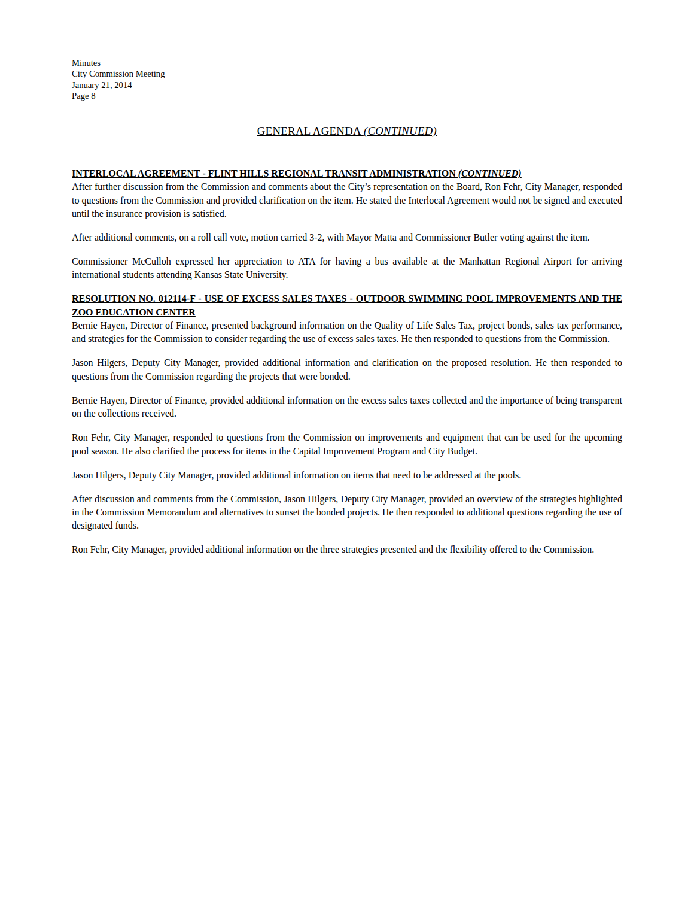Minutes
City Commission Meeting
January 21, 2014
Page 8
GENERAL AGENDA (CONTINUED)
INTERLOCAL AGREEMENT - FLINT HILLS REGIONAL TRANSIT ADMINISTRATION (CONTINUED)
After further discussion from the Commission and comments about the City’s representation on the Board, Ron Fehr, City Manager, responded to questions from the Commission and provided clarification on the item. He stated the Interlocal Agreement would not be signed and executed until the insurance provision is satisfied.
After additional comments, on a roll call vote, motion carried 3-2, with Mayor Matta and Commissioner Butler voting against the item.
Commissioner McCulloh expressed her appreciation to ATA for having a bus available at the Manhattan Regional Airport for arriving international students attending Kansas State University.
RESOLUTION NO. 012114-F - USE OF EXCESS SALES TAXES - OUTDOOR SWIMMING POOL IMPROVEMENTS AND THE ZOO EDUCATION CENTER
Bernie Hayen, Director of Finance, presented background information on the Quality of Life Sales Tax, project bonds, sales tax performance, and strategies for the Commission to consider regarding the use of excess sales taxes. He then responded to questions from the Commission.
Jason Hilgers, Deputy City Manager, provided additional information and clarification on the proposed resolution. He then responded to questions from the Commission regarding the projects that were bonded.
Bernie Hayen, Director of Finance, provided additional information on the excess sales taxes collected and the importance of being transparent on the collections received.
Ron Fehr, City Manager, responded to questions from the Commission on improvements and equipment that can be used for the upcoming pool season. He also clarified the process for items in the Capital Improvement Program and City Budget.
Jason Hilgers, Deputy City Manager, provided additional information on items that need to be addressed at the pools.
After discussion and comments from the Commission, Jason Hilgers, Deputy City Manager, provided an overview of the strategies highlighted in the Commission Memorandum and alternatives to sunset the bonded projects. He then responded to additional questions regarding the use of designated funds.
Ron Fehr, City Manager, provided additional information on the three strategies presented and the flexibility offered to the Commission.